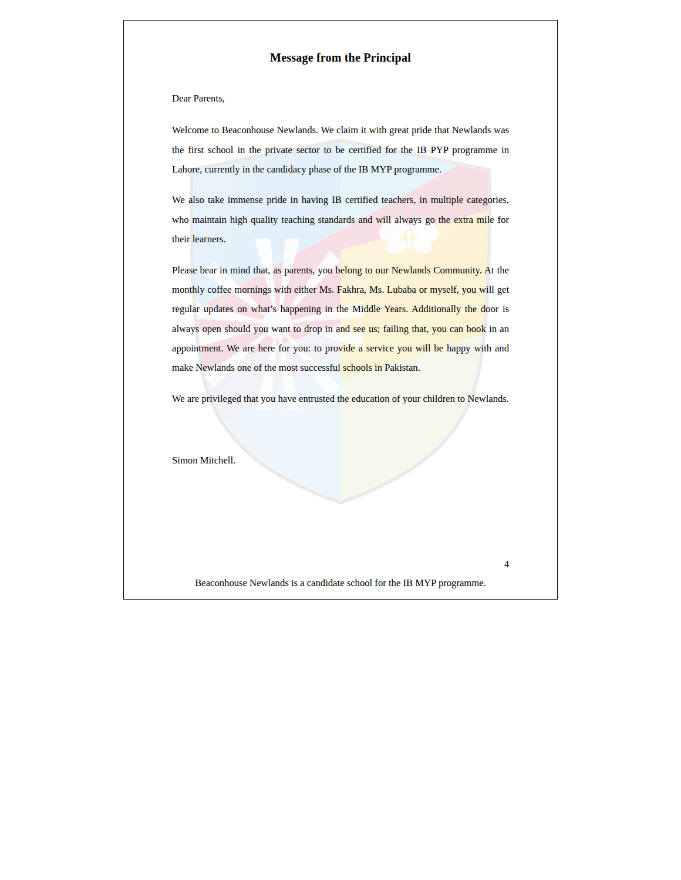Message from the Principal
Dear Parents,
Welcome to Beaconhouse Newlands. We claim it with great pride that Newlands was the first school in the private sector to be certified for the IB PYP programme in Lahore, currently in the candidacy phase of the IB MYP programme.
We also take immense pride in having IB certified teachers, in multiple categories, who maintain high quality teaching standards and will always go the extra mile for their learners.
Please bear in mind that, as parents, you belong to our Newlands Community. At the monthly coffee mornings with either Ms. Fakhra, Ms. Lubaba or myself, you will get regular updates on what’s happening in the Middle Years. Additionally the door is always open should you want to drop in and see us; failing that, you can book in an appointment. We are here for you: to provide a service you will be happy with and make Newlands one of the most successful schools in Pakistan.
We are privileged that you have entrusted the education of your children to Newlands.
Simon Mitchell.
4
Beaconhouse Newlands is a candidate school for the IB MYP programme.